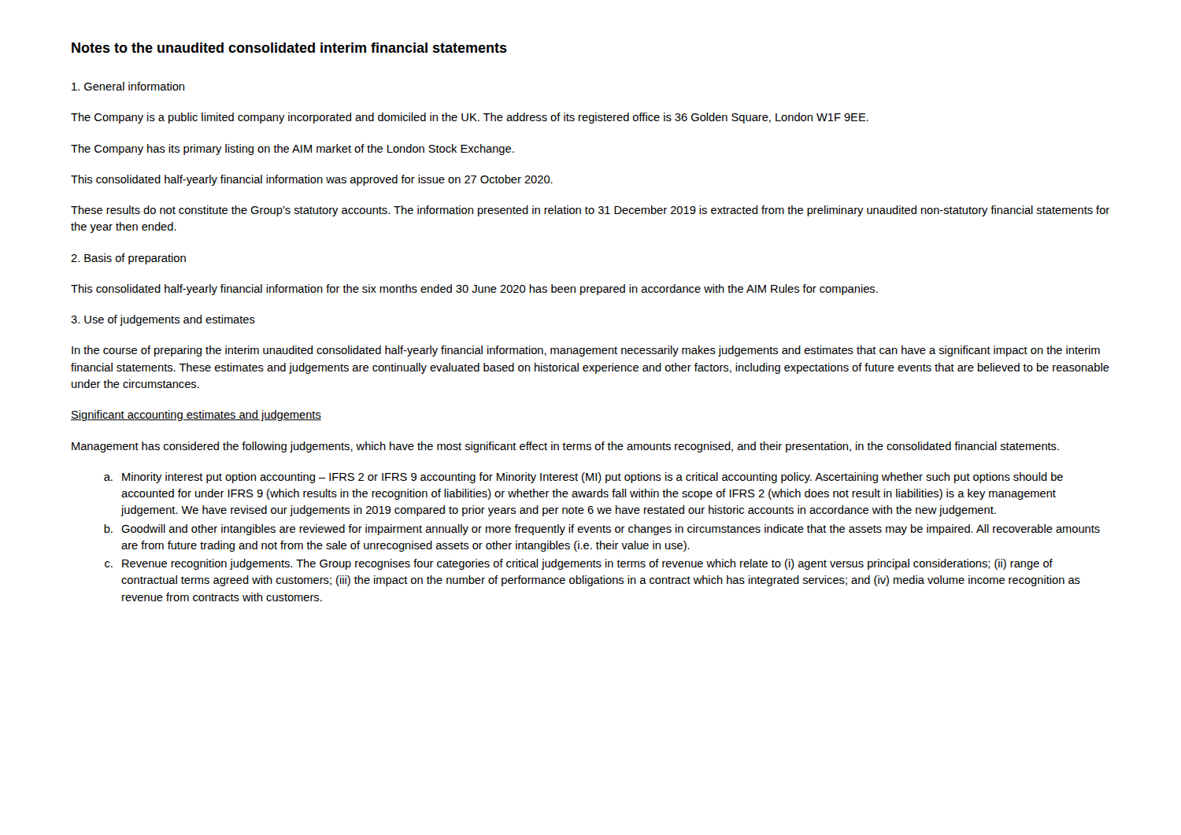Notes to the unaudited consolidated interim financial statements
1. General information
The Company is a public limited company incorporated and domiciled in the UK. The address of its registered office is 36 Golden Square, London W1F 9EE.
The Company has its primary listing on the AIM market of the London Stock Exchange.
This consolidated half-yearly financial information was approved for issue on 27 October 2020.
These results do not constitute the Group’s statutory accounts. The information presented in relation to 31 December 2019 is extracted from the preliminary unaudited non-statutory financial statements for the year then ended.
2. Basis of preparation
This consolidated half-yearly financial information for the six months ended 30 June 2020 has been prepared in accordance with the AIM Rules for companies.
3. Use of judgements and estimates
In the course of preparing the interim unaudited consolidated half-yearly financial information, management necessarily makes judgements and estimates that can have a significant impact on the interim financial statements. These estimates and judgements are continually evaluated based on historical experience and other factors, including expectations of future events that are believed to be reasonable under the circumstances.
Significant accounting estimates and judgements
Management has considered the following judgements, which have the most significant effect in terms of the amounts recognised, and their presentation, in the consolidated financial statements.
Minority interest put option accounting – IFRS 2 or IFRS 9 accounting for Minority Interest (MI) put options is a critical accounting policy. Ascertaining whether such put options should be accounted for under IFRS 9 (which results in the recognition of liabilities) or whether the awards fall within the scope of IFRS 2 (which does not result in liabilities) is a key management judgement. We have revised our judgements in 2019 compared to prior years and per note 6 we have restated our historic accounts in accordance with the new judgement.
Goodwill and other intangibles are reviewed for impairment annually or more frequently if events or changes in circumstances indicate that the assets may be impaired. All recoverable amounts are from future trading and not from the sale of unrecognised assets or other intangibles (i.e. their value in use).
Revenue recognition judgements. The Group recognises four categories of critical judgements in terms of revenue which relate to (i) agent versus principal considerations; (ii) range of contractual terms agreed with customers; (iii) the impact on the number of performance obligations in a contract which has integrated services; and (iv) media volume income recognition as revenue from contracts with customers.